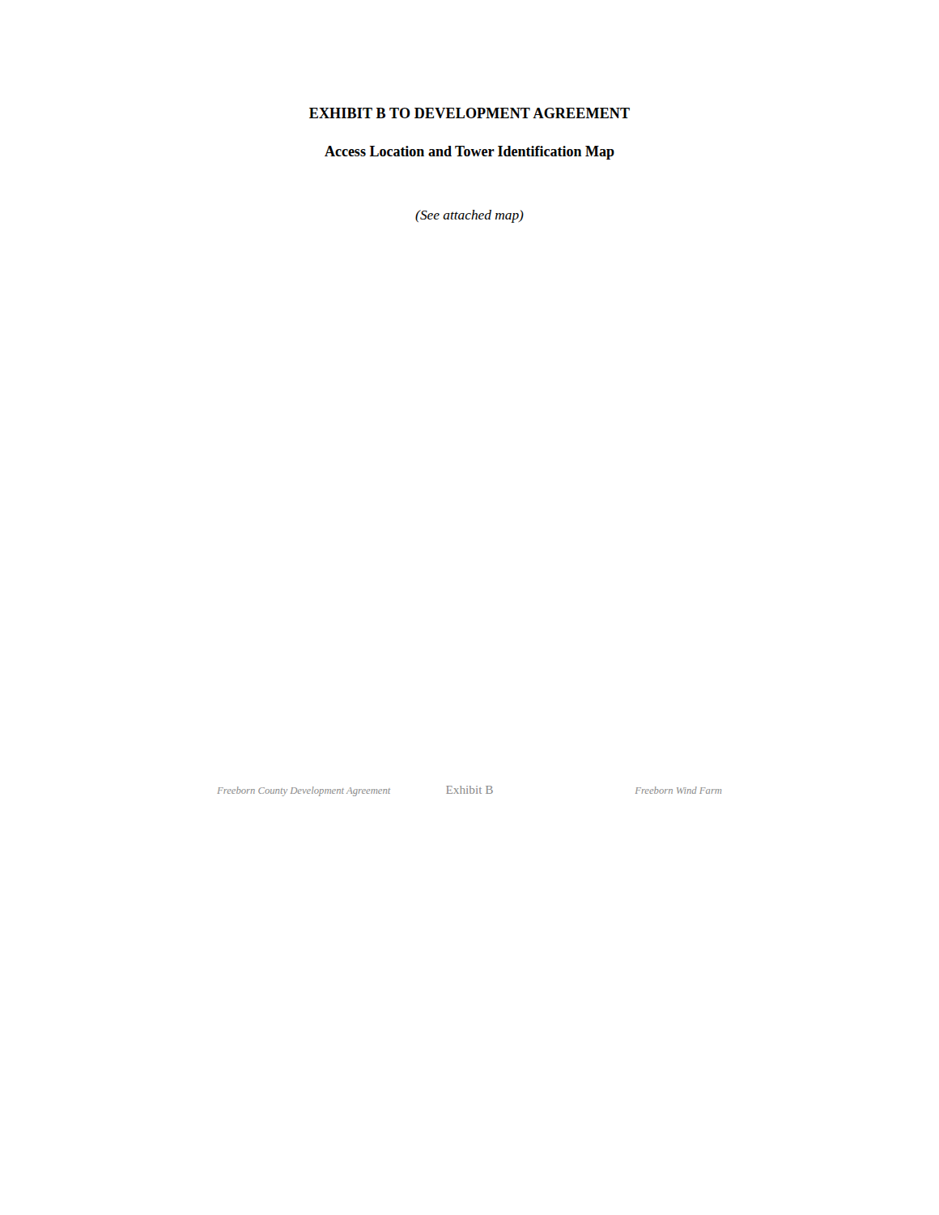EXHIBIT B TO DEVELOPMENT AGREEMENT
Access Location and Tower Identification Map
(See attached map)
Freeborn County Development Agreement
Exhibit B
Freeborn Wind Farm